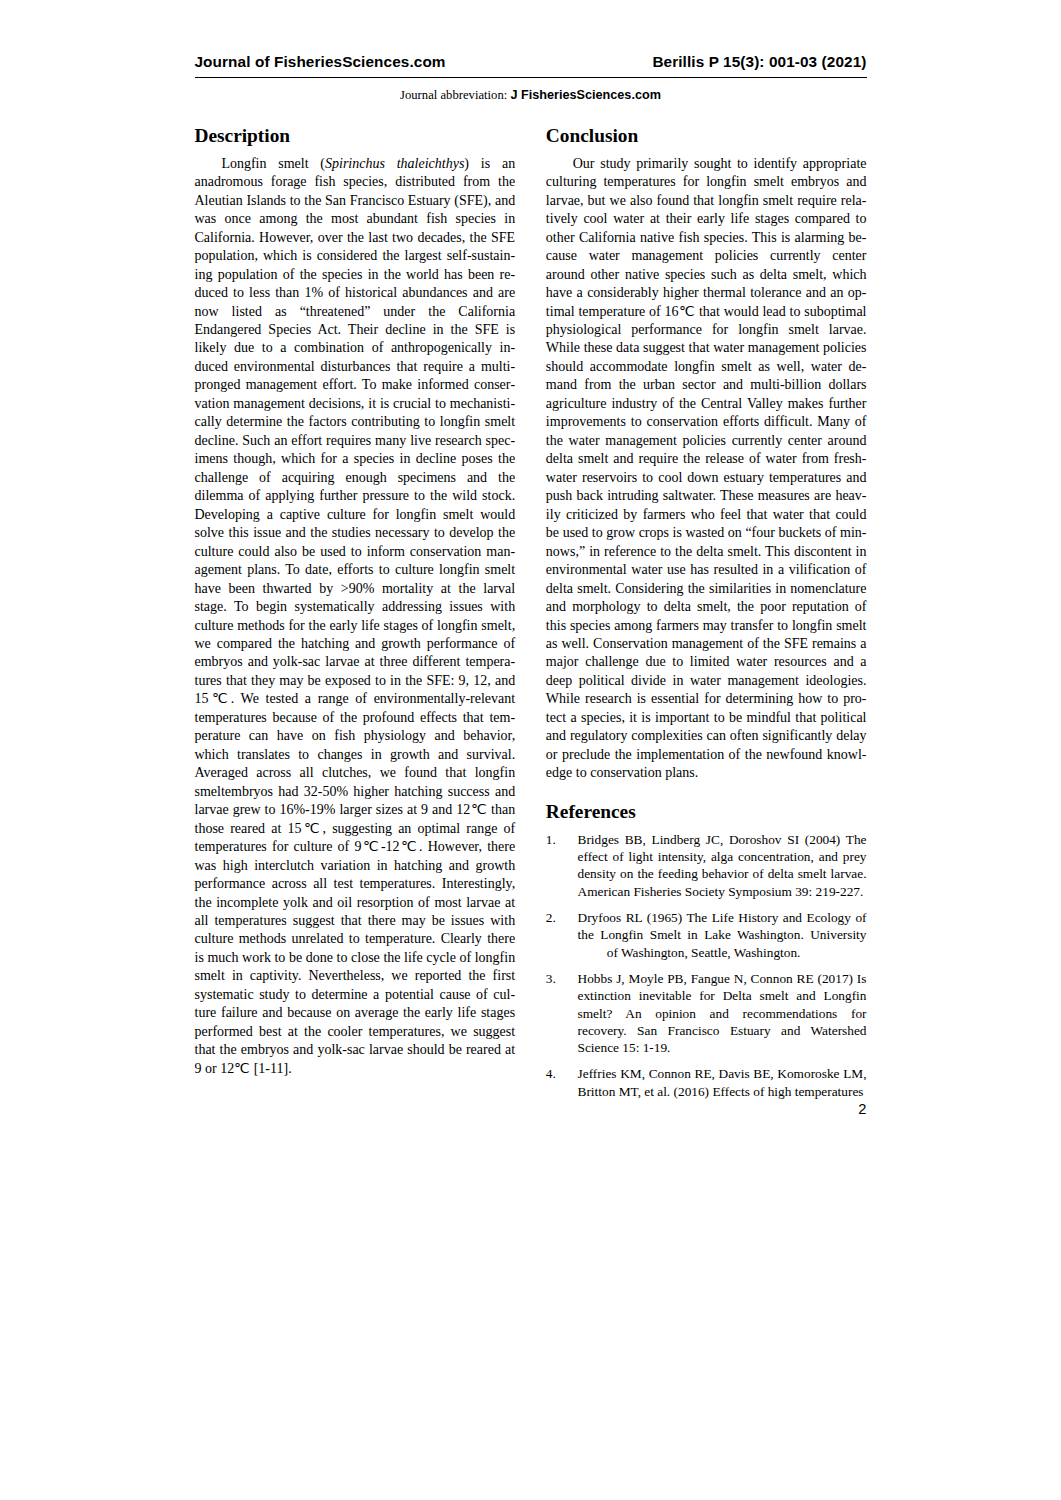Journal of FisheriesSciences.com
Berillis P 15(3): 001-03 (2021)
Journal abbreviation: J FisheriesSciences.com
Description
Longfin smelt (Spirinchus thaleichthys) is an anadromous forage fish species, distributed from the Aleutian Islands to the San Francisco Estuary (SFE), and was once among the most abundant fish species in California. However, over the last two decades, the SFE population, which is considered the largest self-sustaining population of the species in the world has been reduced to less than 1% of historical abundances and are now listed as “threatened” under the California Endangered Species Act. Their decline in the SFE is likely due to a combination of anthropogenically induced environmental disturbances that require a multipronged management effort. To make informed conservation management decisions, it is crucial to mechanistically determine the factors contributing to longfin smelt decline. Such an effort requires many live research specimens though, which for a species in decline poses the challenge of acquiring enough specimens and the dilemma of applying further pressure to the wild stock. Developing a captive culture for longfin smelt would solve this issue and the studies necessary to develop the culture could also be used to inform conservation management plans. To date, efforts to culture longfin smelt have been thwarted by >90% mortality at the larval stage. To begin systematically addressing issues with culture methods for the early life stages of longfin smelt, we compared the hatching and growth performance of embryos and yolk-sac larvae at three different temperatures that they may be exposed to in the SFE: 9, 12, and 15℃. We tested a range of environmentally-relevant temperatures because of the profound effects that temperature can have on fish physiology and behavior, which translates to changes in growth and survival. Averaged across all clutches, we found that longfin smeltembryos had 32-50% higher hatching success and larvae grew to 16%-19% larger sizes at 9 and 12℃ than those reared at 15℃, suggesting an optimal range of temperatures for culture of 9℃-12℃. However, there was high interclutch variation in hatching and growth performance across all test temperatures. Interestingly, the incomplete yolk and oil resorption of most larvae at all temperatures suggest that there may be issues with culture methods unrelated to temperature. Clearly there is much work to be done to close the life cycle of longfin smelt in captivity. Nevertheless, we reported the first systematic study to determine a potential cause of culture failure and because on average the early life stages performed best at the cooler temperatures, we suggest that the embryos and yolk-sac larvae should be reared at 9 or 12℃ [1-11].
Conclusion
Our study primarily sought to identify appropriate culturing temperatures for longfin smelt embryos and larvae, but we also found that longfin smelt require relatively cool water at their early life stages compared to other California native fish species. This is alarming because water management policies currently center around other native species such as delta smelt, which have a considerably higher thermal tolerance and an optimal temperature of 16℃ that would lead to suboptimal physiological performance for longfin smelt larvae. While these data suggest that water management policies should accommodate longfin smelt as well, water demand from the urban sector and multi-billion dollars agriculture industry of the Central Valley makes further improvements to conservation efforts difficult. Many of the water management policies currently center around delta smelt and require the release of water from freshwater reservoirs to cool down estuary temperatures and push back intruding saltwater. These measures are heavily criticized by farmers who feel that water that could be used to grow crops is wasted on “four buckets of minnows,” in reference to the delta smelt. This discontent in environmental water use has resulted in a vilification of delta smelt. Considering the similarities in nomenclature and morphology to delta smelt, the poor reputation of this species among farmers may transfer to longfin smelt as well. Conservation management of the SFE remains a major challenge due to limited water resources and a deep political divide in water management ideologies. While research is essential for determining how to protect a species, it is important to be mindful that political and regulatory complexities can often significantly delay or preclude the implementation of the newfound knowledge to conservation plans.
References
Bridges BB, Lindberg JC, Doroshov SI (2004) The effect of light intensity, alga concentration, and prey density on the feeding behavior of delta smelt larvae. American Fisheries Society Symposium 39: 219-227.
Dryfoos RL (1965) The Life History and Ecology of the Longfin Smelt in Lake Washington. University of Washington, Seattle, Washington.
Hobbs J, Moyle PB, Fangue N, Connon RE (2017) Is extinction inevitable for Delta smelt and Longfin smelt? An opinion and recommendations for recovery. San Francisco Estuary and Watershed Science 15: 1-19.
Jeffries KM, Connon RE, Davis BE, Komoroske LM, Britton MT, et al. (2016) Effects of high temperatures
2